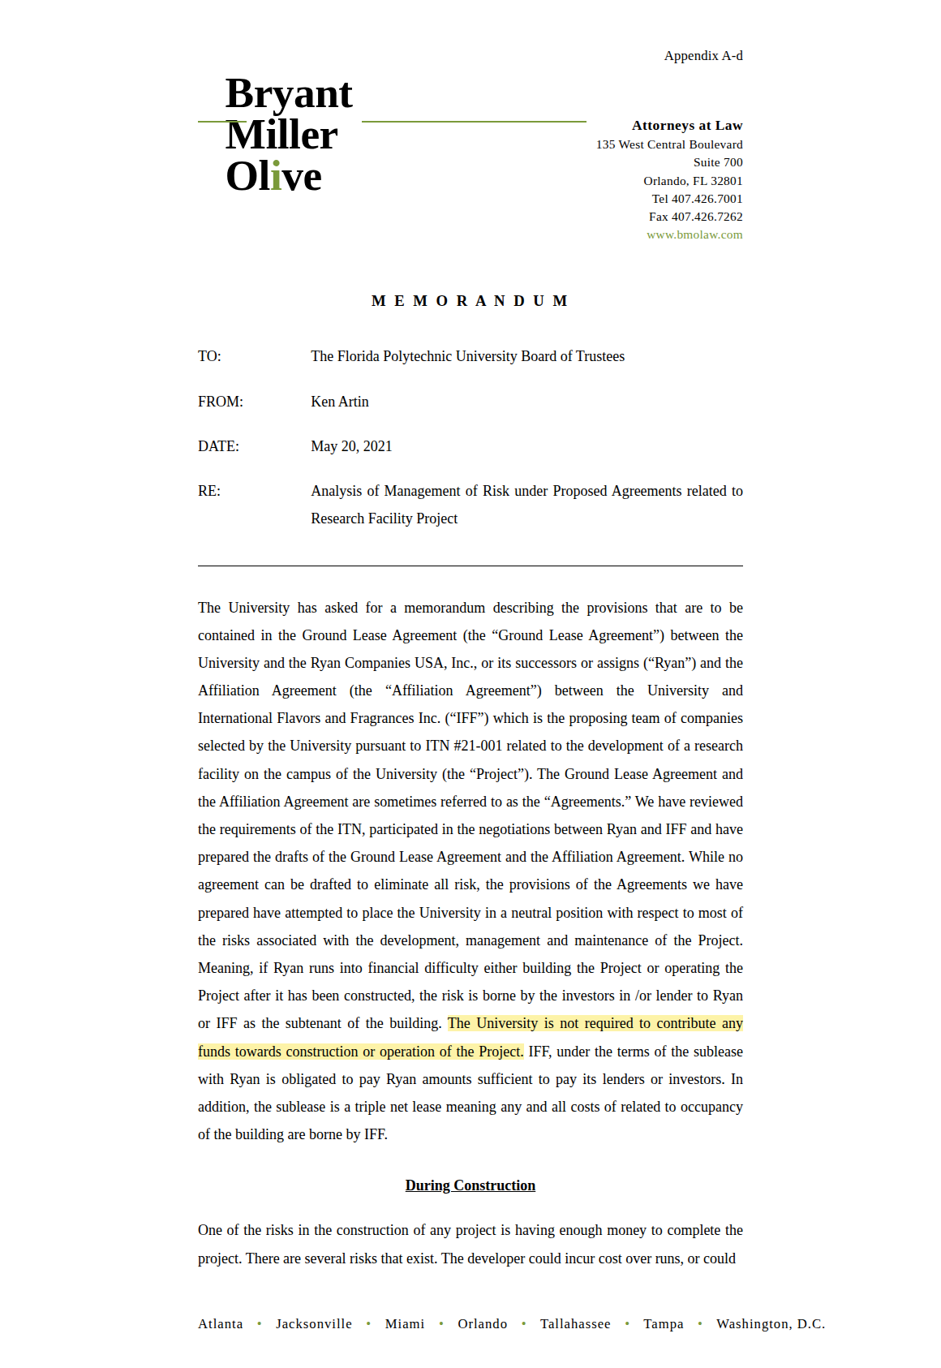Appendix A-d
Bryant Miller Olive
Attorneys at Law
135 West Central Boulevard
Suite 700
Orlando, FL 32801
Tel 407.426.7001
Fax 407.426.7262
www.bmolaw.com
M E M O R A N D U M
| TO: | The Florida Polytechnic University Board of Trustees |
| FROM: | Ken Artin |
| DATE: | May 20, 2021 |
| RE: | Analysis of Management of Risk under Proposed Agreements related to Research Facility Project |
The University has asked for a memorandum describing the provisions that are to be contained in the Ground Lease Agreement (the “Ground Lease Agreement”) between the University and the Ryan Companies USA, Inc., or its successors or assigns (“Ryan”) and the Affiliation Agreement (the “Affiliation Agreement”) between the University and International Flavors and Fragrances Inc. (“IFF”) which is the proposing team of companies selected by the University pursuant to ITN #21-001 related to the development of a research facility on the campus of the University (the “Project”). The Ground Lease Agreement and the Affiliation Agreement are sometimes referred to as the “Agreements.” We have reviewed the requirements of the ITN, participated in the negotiations between Ryan and IFF and have prepared the drafts of the Ground Lease Agreement and the Affiliation Agreement. While no agreement can be drafted to eliminate all risk, the provisions of the Agreements we have prepared have attempted to place the University in a neutral position with respect to most of the risks associated with the development, management and maintenance of the Project. Meaning, if Ryan runs into financial difficulty either building the Project or operating the Project after it has been constructed, the risk is borne by the investors in /or lender to Ryan or IFF as the subtenant of the building. The University is not required to contribute any funds towards construction or operation of the Project. IFF, under the terms of the sublease with Ryan is obligated to pay Ryan amounts sufficient to pay its lenders or investors. In addition, the sublease is a triple net lease meaning any and all costs of related to occupancy of the building are borne by IFF.
During Construction
One of the risks in the construction of any project is having enough money to complete the project. There are several risks that exist. The developer could incur cost over runs, or could
Atlanta • Jacksonville • Miami • Orlando • Tallahassee • Tampa • Washington, D.C.